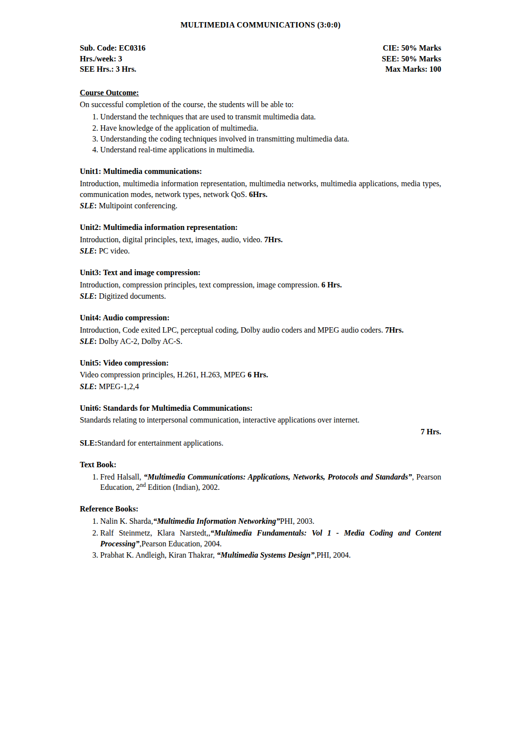Multimedia Communications (3:0:0)
| Sub. Code: EC0316 | CIE: 50% Marks |
| Hrs./week: 3 | SEE: 50% Marks |
| SEE Hrs.: 3 Hrs. | Max Marks: 100 |
Course Outcome:
On successful completion of the course, the students will be able to:
Understand the techniques that are used to transmit multimedia data.
Have knowledge of the application of multimedia.
Understanding the coding techniques involved in transmitting multimedia data.
Understand real-time applications in multimedia.
Unit1: Multimedia communications:
Introduction, multimedia information representation, multimedia networks, multimedia applications, media types, communication modes, network types, network QoS. 6Hrs.
SLE: Multipoint conferencing.
Unit2: Multimedia information representation:
Introduction, digital principles, text, images, audio, video. 7Hrs.
SLE: PC video.
Unit3: Text and image compression:
Introduction, compression principles, text compression, image compression. 6 Hrs.
SLE: Digitized documents.
Unit4: Audio compression:
Introduction, Code exited LPC, perceptual coding, Dolby audio coders and MPEG audio coders. 7Hrs.
SLE: Dolby AC-2, Dolby AC-S.
Unit5: Video compression:
Video compression principles, H.261, H.263, MPEG 6 Hrs.
SLE: MPEG-1,2,4
Unit6: Standards for Multimedia Communications:
Standards relating to interpersonal communication, interactive applications over internet.
7 Hrs.
SLE: Standard for entertainment applications.
Text Book:
Fred Halsall, “Multimedia Communications: Applications, Networks, Protocols and Standards”, Pearson Education, 2nd Edition (Indian), 2002.
Reference Books:
Nalin K. Sharda,“Multimedia Information Networking”PHI, 2003.
Ralf Steinmetz, Klara Narstedt,,“Multimedia Fundamentals: Vol 1 - Media Coding and Content Processing”,Pearson Education, 2004.
Prabhat K. Andleigh, Kiran Thakrar, “Multimedia Systems Design”,PHI, 2004.